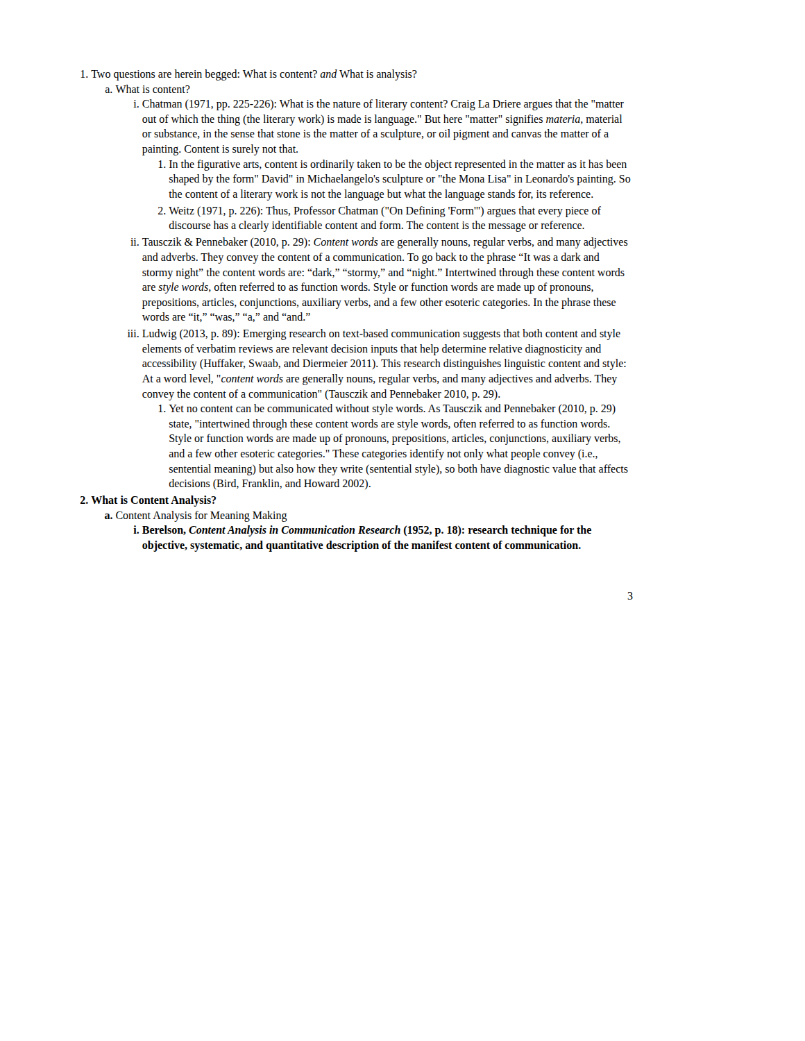Two questions are herein begged: What is content? and What is analysis?
What is content?
Chatman (1971, pp. 225-226): What is the nature of literary content? Craig La Driere argues that the "matter out of which the thing (the literary work) is made is language." But here "matter" signifies materia, material or substance, in the sense that stone is the matter of a sculpture, or oil pigment and canvas the matter of a painting. Content is surely not that.
In the figurative arts, content is ordinarily taken to be the object represented in the matter as it has been shaped by the form" David" in Michaelangelo's sculpture or "the Mona Lisa" in Leonardo's painting. So the content of a literary work is not the language but what the language stands for, its reference.
Weitz (1971, p. 226): Thus, Professor Chatman ("On Defining 'Form'") argues that every piece of discourse has a clearly identifiable content and form. The content is the message or reference.
Tausczik & Pennebaker (2010, p. 29): Content words are generally nouns, regular verbs, and many adjectives and adverbs. They convey the content of a communication. To go back to the phrase “It was a dark and stormy night” the content words are: “dark,” “stormy,” and “night.” Intertwined through these content words are style words, often referred to as function words. Style or function words are made up of pronouns, prepositions, articles, conjunctions, auxiliary verbs, and a few other esoteric categories. In the phrase these words are “it,” “was,” “a,” and “and.”
Ludwig (2013, p. 89): Emerging research on text-based communication suggests that both content and style elements of verbatim reviews are relevant decision inputs that help determine relative diagnosticity and accessibility (Huffaker, Swaab, and Diermeier 2011). This research distinguishes linguistic content and style: At a word level, "content words are generally nouns, regular verbs, and many adjectives and adverbs. They convey the content of a communication" (Tausczik and Pennebaker 2010, p. 29).
Yet no content can be communicated without style words. As Tausczik and Pennebaker (2010, p. 29) state, "intertwined through these content words are style words, often referred to as function words. Style or function words are made up of pronouns, prepositions, articles, conjunctions, auxiliary verbs, and a few other esoteric categories." These categories identify not only what people convey (i.e., sentential meaning) but also how they write (sentential style), so both have diagnostic value that affects decisions (Bird, Franklin, and Howard 2002).
What is Content Analysis?
Content Analysis for Meaning Making
Berelson, Content Analysis in Communication Research (1952, p. 18): research technique for the objective, systematic, and quantitative description of the manifest content of communication.
3